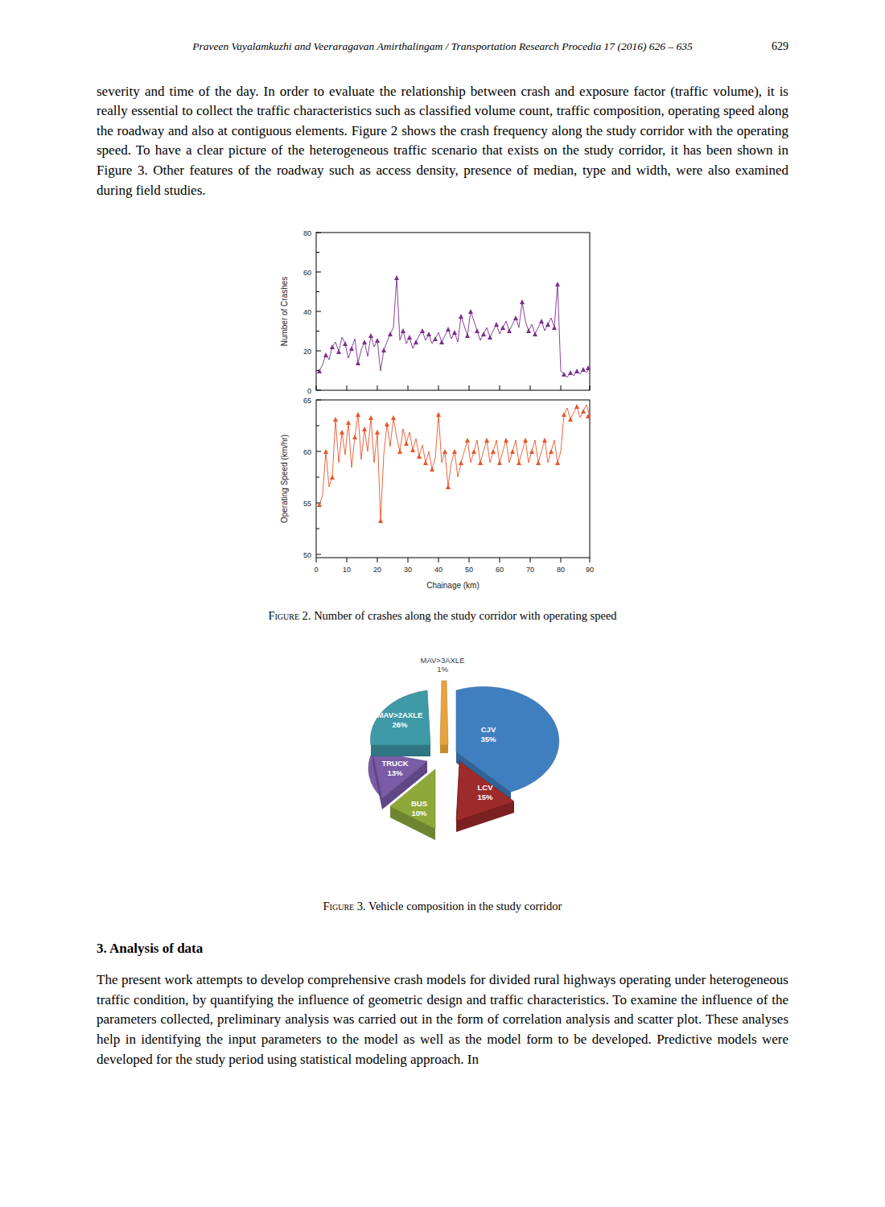Praveen Vayalamkuzhi and Veeraragavan Amirthalingam / Transportation Research Procedia 17 (2016) 626 – 635 629
severity and time of the day. In order to evaluate the relationship between crash and exposure factor (traffic volume), it is really essential to collect the traffic characteristics such as classified volume count, traffic composition, operating speed along the roadway and also at contiguous elements. Figure 2 shows the crash frequency along the study corridor with the operating speed. To have a clear picture of the heterogeneous traffic scenario that exists on the study corridor, it has been shown in Figure 3. Other features of the roadway such as access density, presence of median, type and width, were also examined during field studies.
80 60 40 20 0 Number of Crashes 65 60 55 50 0 10 20 30 40 50 60 70 80 90 Operating Speed (km/hr) Chainage (km)
Figure 2. Number of crashes along the study corridor with operating speed
MAV>3AXLE 1% CJV 35% LCV 15% BUS 10% TRUCK 13% MAV>2AXLE 26%
Figure 3. Vehicle composition in the study corridor
3. Analysis of data
The present work attempts to develop comprehensive crash models for divided rural highways operating under heterogeneous traffic condition, by quantifying the influence of geometric design and traffic characteristics. To examine the influence of the parameters collected, preliminary analysis was carried out in the form of correlation analysis and scatter plot. These analyses help in identifying the input parameters to the model as well as the model form to be developed. Predictive models were developed for the study period using statistical modeling approach. In